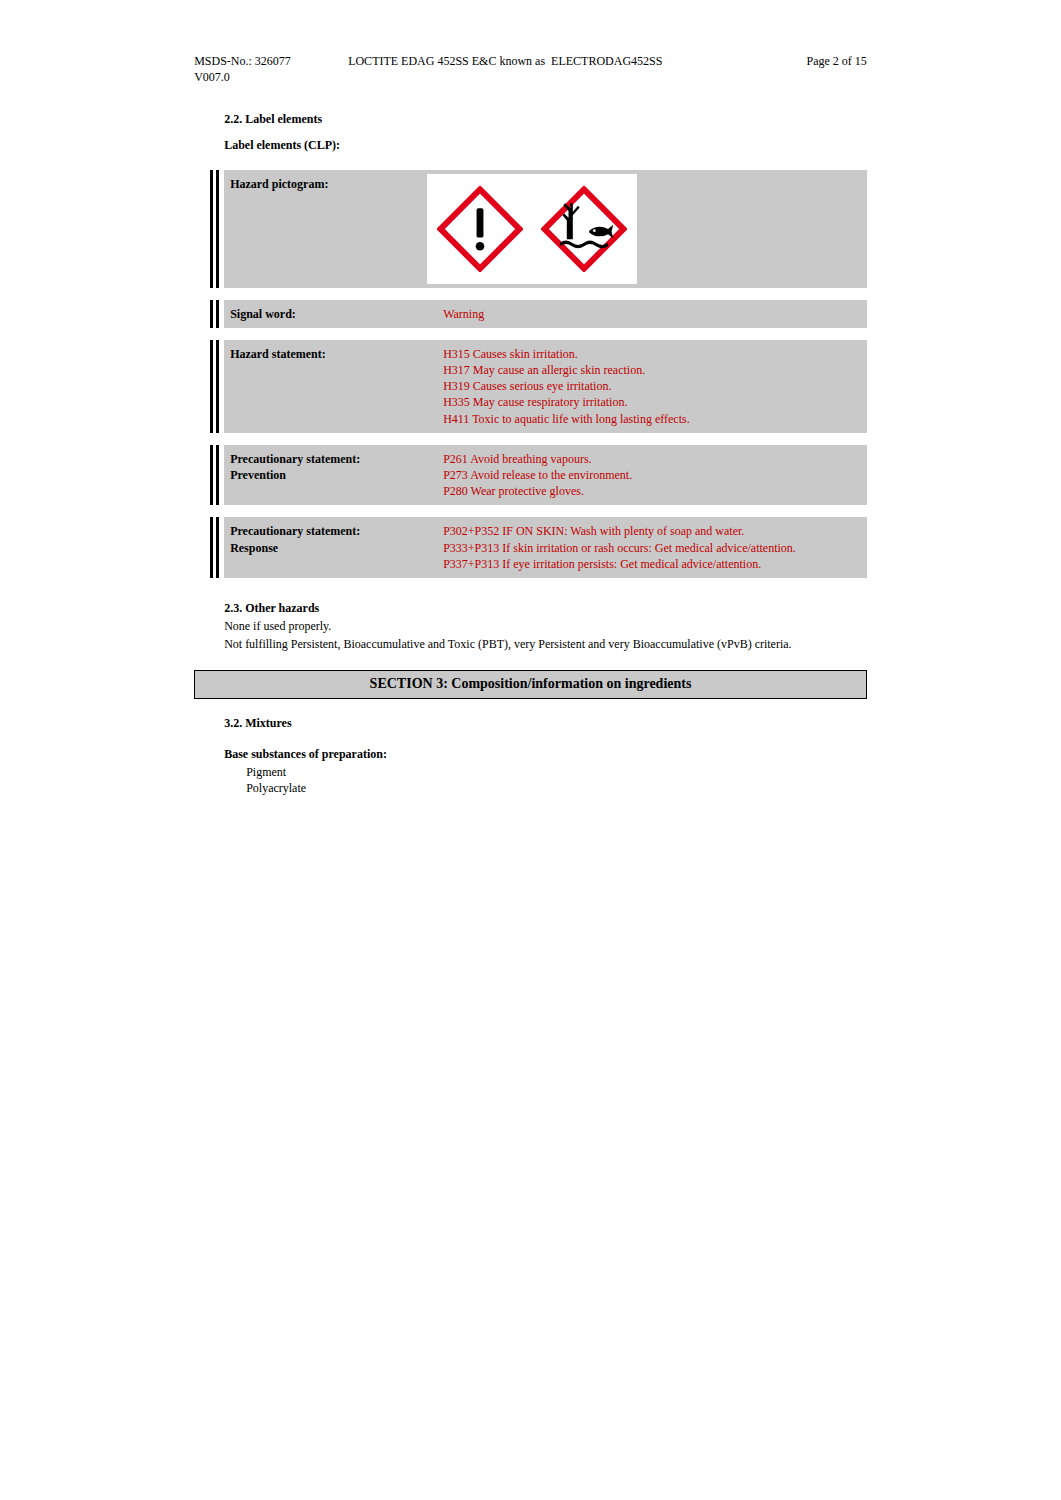MSDS-No.: 326077
V007.0
LOCTITE EDAG 452SS E&C known as ELECTRODAG452SS
Page 2 of 15
2.2. Label elements
Label elements (CLP):
Hazard pictogram:
Signal word:
Warning
Hazard statement:
H315 Causes skin irritation.
H317 May cause an allergic skin reaction.
H319 Causes serious eye irritation.
H335 May cause respiratory irritation.
H411 Toxic to aquatic life with long lasting effects.
Precautionary statement:
Prevention
P261 Avoid breathing vapours.
P273 Avoid release to the environment.
P280 Wear protective gloves.
Precautionary statement:
Response
P302+P352 IF ON SKIN: Wash with plenty of soap and water.
P333+P313 If skin irritation or rash occurs: Get medical advice/attention.
P337+P313 If eye irritation persists: Get medical advice/attention.
2.3. Other hazards
None if used properly.
Not fulfilling Persistent, Bioaccumulative and Toxic (PBT), very Persistent and very Bioaccumulative (vPvB) criteria.
SECTION 3: Composition/information on ingredients
3.2. Mixtures
Base substances of preparation:
Pigment
Polyacrylate